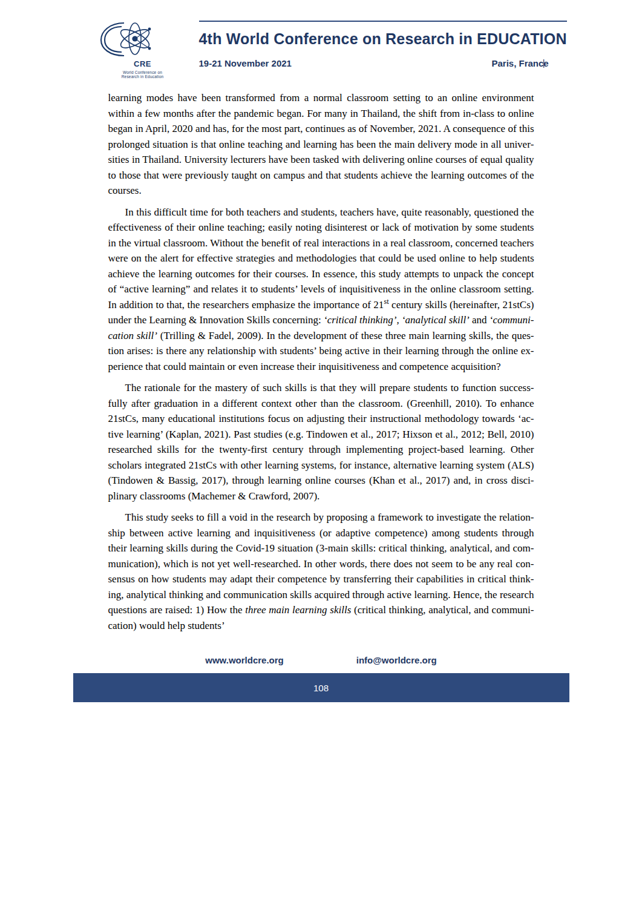CRE
World Conference on
Research in Education
4th World Conference on Research in EDUCATION
19-21 November 2021 Paris, France |
learning modes have been transformed from a normal classroom setting to an online environment within a few months after the pandemic began. For many in Thailand, the shift from in-class to online began in April, 2020 and has, for the most part, continues as of November, 2021. A consequence of this prolonged situation is that online teaching and learning has been the main delivery mode in all universities in Thailand. University lecturers have been tasked with delivering online courses of equal quality to those that were previously taught on campus and that students achieve the learning outcomes of the courses.
In this difficult time for both teachers and students, teachers have, quite reasonably, questioned the effectiveness of their online teaching; easily noting disinterest or lack of motivation by some students in the virtual classroom. Without the benefit of real interactions in a real classroom, concerned teachers were on the alert for effective strategies and methodologies that could be used online to help students achieve the learning outcomes for their courses. In essence, this study attempts to unpack the concept of “active learning” and relates it to students’ levels of inquisitiveness in the online classroom setting. In addition to that, the researchers emphasize the importance of 21st century skills (hereinafter, 21stCs) under the Learning & Innovation Skills concerning: ‘critical thinking’, ‘analytical skill’ and ‘communication skill’ (Trilling & Fadel, 2009). In the development of these three main learning skills, the question arises: is there any relationship with students’ being active in their learning through the online experience that could maintain or even increase their inquisitiveness and competence acquisition?
The rationale for the mastery of such skills is that they will prepare students to function successfully after graduation in a different context other than the classroom. (Greenhill, 2010). To enhance 21stCs, many educational institutions focus on adjusting their instructional methodology towards ‘active learning’ (Kaplan, 2021). Past studies (e.g. Tindowen et al., 2017; Hixson et al., 2012; Bell, 2010) researched skills for the twenty-first century through implementing project-based learning. Other scholars integrated 21stCs with other learning systems, for instance, alternative learning system (ALS) (Tindowen & Bassig, 2017), through learning online courses (Khan et al., 2017) and, in cross disciplinary classrooms (Machemer & Crawford, 2007).
This study seeks to fill a void in the research by proposing a framework to investigate the relationship between active learning and inquisitiveness (or adaptive competence) among students through their learning skills during the Covid-19 situation (3-main skills: critical thinking, analytical, and communication), which is not yet well-researched. In other words, there does not seem to be any real consensus on how students may adapt their competence by transferring their capabilities in critical thinking, analytical thinking and communication skills acquired through active learning. Hence, the research questions are raised: 1) How the three main learning skills (critical thinking, analytical, and communication) would help students’
www.worldcre.org info@worldcre.org
108